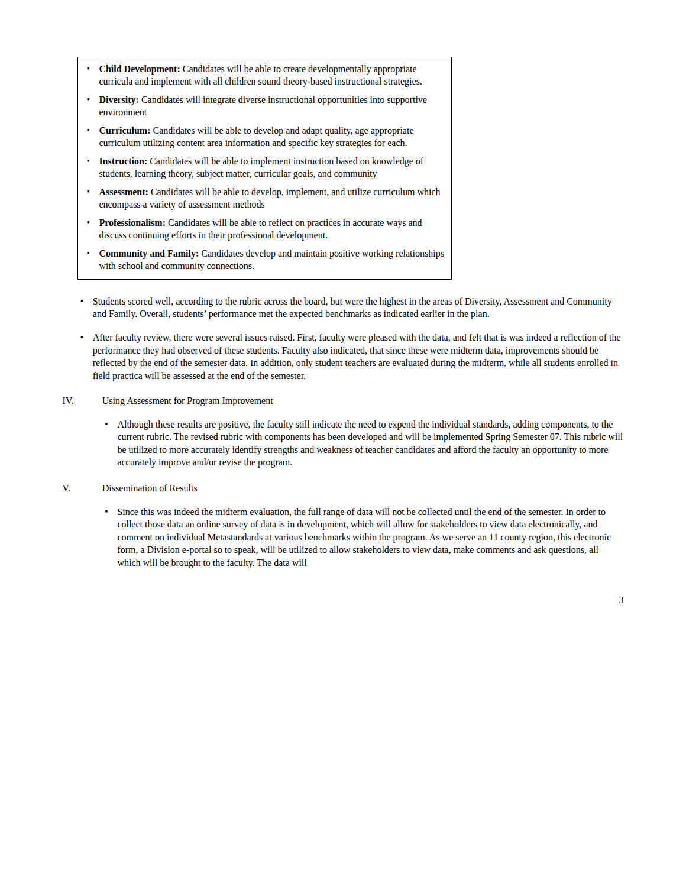Child Development: Candidates will be able to create developmentally appropriate curricula and implement with all children sound theory-based instructional strategies.
Diversity: Candidates will integrate diverse instructional opportunities into supportive environment
Curriculum: Candidates will be able to develop and adapt quality, age appropriate curriculum utilizing content area information and specific key strategies for each.
Instruction: Candidates will be able to implement instruction based on knowledge of students, learning theory, subject matter, curricular goals, and community
Assessment: Candidates will be able to develop, implement, and utilize curriculum which encompass a variety of assessment methods
Professionalism: Candidates will be able to reflect on practices in accurate ways and discuss continuing efforts in their professional development.
Community and Family: Candidates develop and maintain positive working relationships with school and community connections.
Students scored well, according to the rubric across the board, but were the highest in the areas of Diversity, Assessment and Community and Family. Overall, students’ performance met the expected benchmarks as indicated earlier in the plan.
After faculty review, there were several issues raised. First, faculty were pleased with the data, and felt that is was indeed a reflection of the performance they had observed of these students. Faculty also indicated, that since these were midterm data, improvements should be reflected by the end of the semester data. In addition, only student teachers are evaluated during the midterm, while all students enrolled in field practica will be assessed at the end of the semester.
IV. Using Assessment for Program Improvement
Although these results are positive, the faculty still indicate the need to expend the individual standards, adding components, to the current rubric. The revised rubric with components has been developed and will be implemented Spring Semester 07. This rubric will be utilized to more accurately identify strengths and weakness of teacher candidates and afford the faculty an opportunity to more accurately improve and/or revise the program.
V. Dissemination of Results
Since this was indeed the midterm evaluation, the full range of data will not be collected until the end of the semester. In order to collect those data an online survey of data is in development, which will allow for stakeholders to view data electronically, and comment on individual Metastandards at various benchmarks within the program. As we serve an 11 county region, this electronic form, a Division e-portal so to speak, will be utilized to allow stakeholders to view data, make comments and ask questions, all which will be brought to the faculty. The data will
3